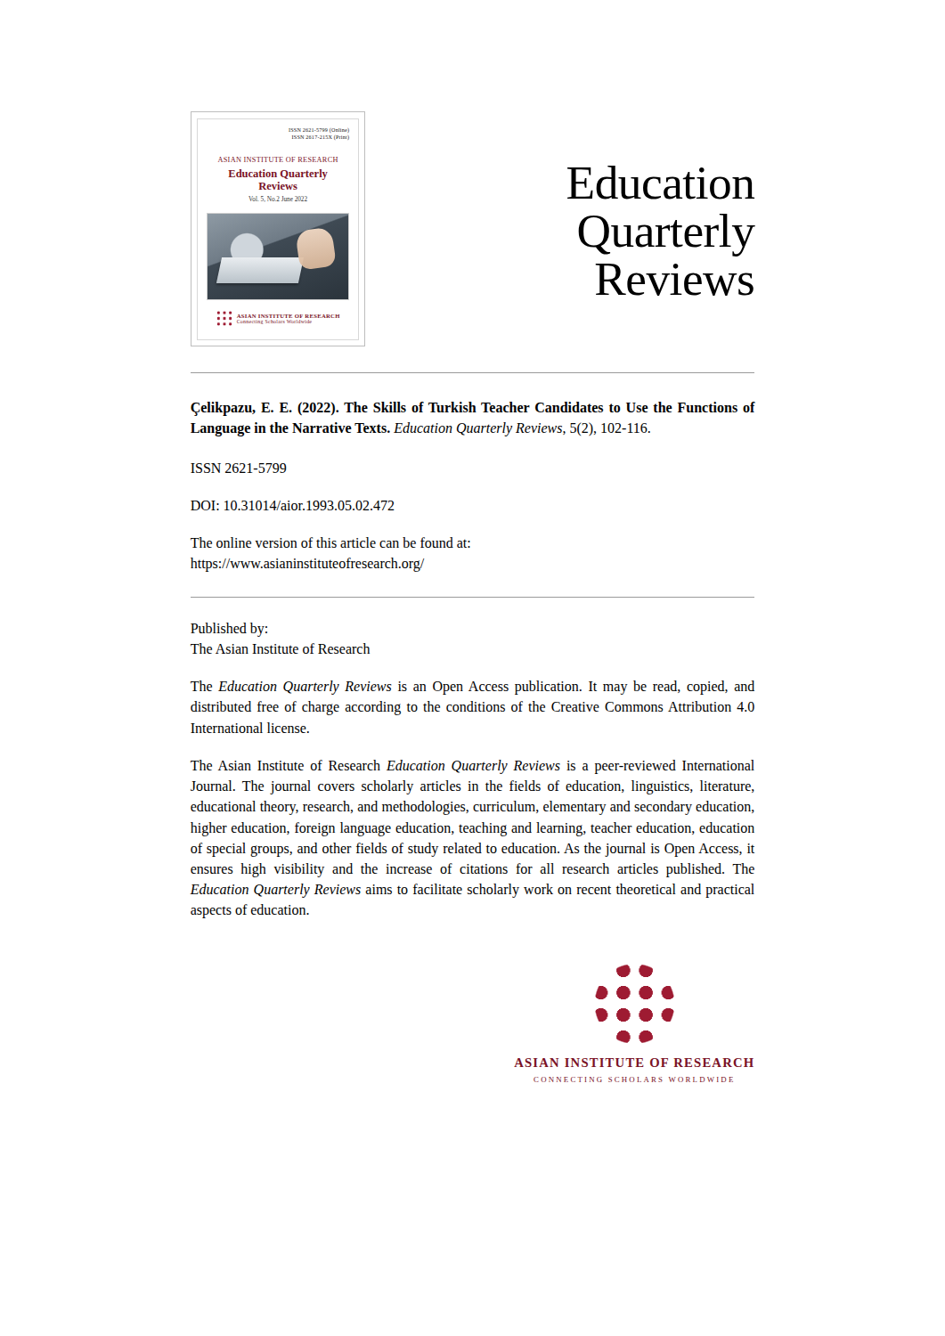ISSN 2621-5799 (Online)
ISSN 2617-215X (Print)
ASIAN INSTITUTE OF RESEARCH
Education Quarterly
Reviews
Vol. 5, No.2 June 2022
ASIAN INSTITUTE OF RESEARCHConnecting Scholars Worldwide
Education Quarterly
Reviews
Çelikpazu, E. E. (2022). The Skills of Turkish Teacher Candidates to Use the Functions of Language in the Narrative Texts. Education Quarterly Reviews, 5(2), 102-116.
ISSN 2621-5799
DOI: 10.31014/aior.1993.05.02.472
The online version of this article can be found at:
https://www.asianinstituteofresearch.org/
Published by:
The Asian Institute of Research
The Education Quarterly Reviews is an Open Access publication. It may be read, copied, and distributed free of charge according to the conditions of the Creative Commons Attribution 4.0 International license.
The Asian Institute of Research Education Quarterly Reviews is a peer-reviewed International Journal. The journal covers scholarly articles in the fields of education, linguistics, literature, educational theory, research, and methodologies, curriculum, elementary and secondary education, higher education, foreign language education, teaching and learning, teacher education, education of special groups, and other fields of study related to education. As the journal is Open Access, it ensures high visibility and the increase of citations for all research articles published. The Education Quarterly Reviews aims to facilitate scholarly work on recent theoretical and practical aspects of education.
ASIAN INSTITUTE OF RESEARCH
Connecting Scholars Worldwide